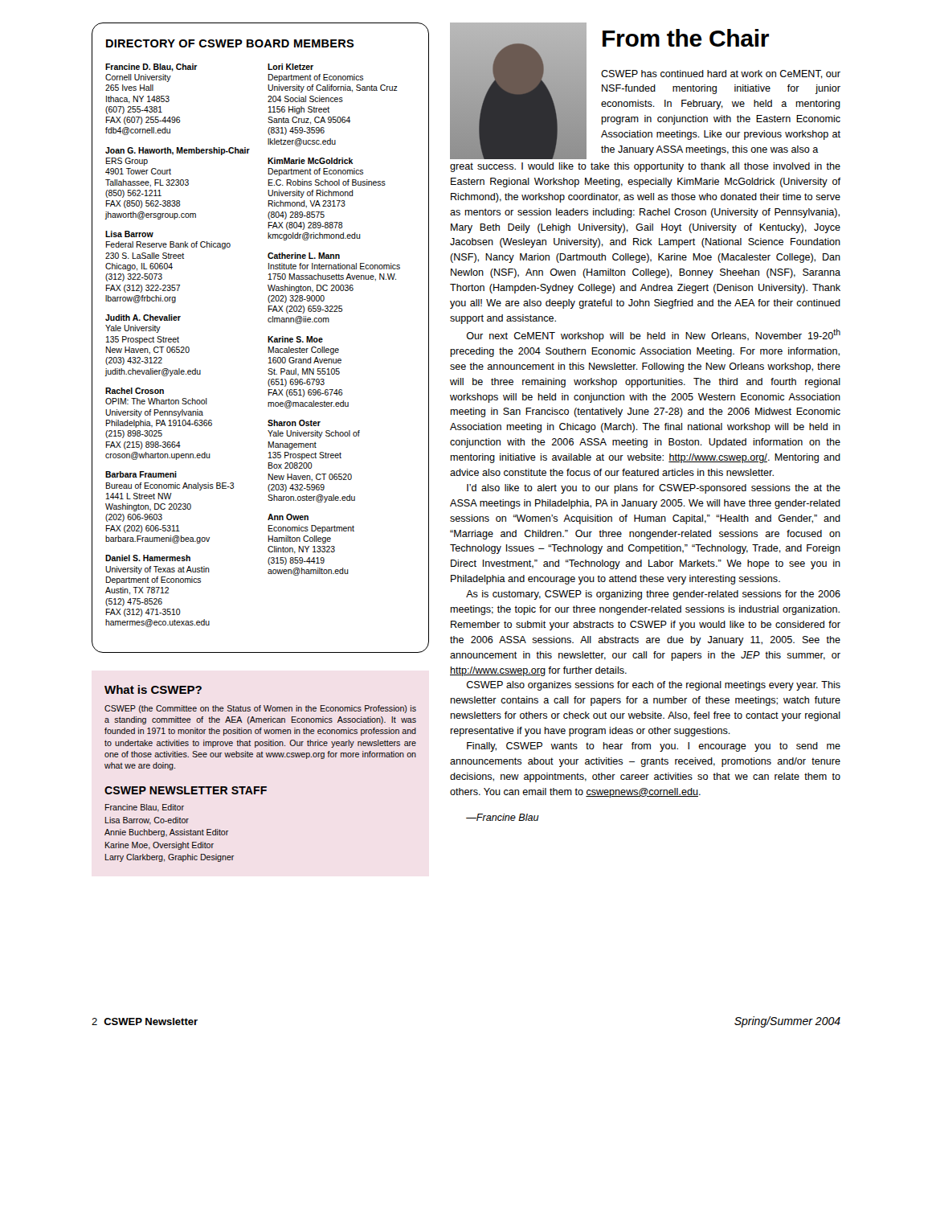DIRECTORY OF CSWEP BOARD MEMBERS
Francine D. Blau, Chair
Cornell University
265 Ives Hall
Ithaca, NY 14853
(607) 255-4381
FAX (607) 255-4496
fdb4@cornell.edu
Joan G. Haworth, Membership-Chair
ERS Group
4901 Tower Court
Tallahassee, FL 32303
(850) 562-1211
FAX (850) 562-3838
jhaworth@ersgroup.com
Lisa Barrow
Federal Reserve Bank of Chicago
230 S. LaSalle Street
Chicago, IL 60604
(312) 322-5073
FAX (312) 322-2357
lbarrow@frbchi.org
Judith A. Chevalier
Yale University
135 Prospect Street
New Haven, CT 06520
(203) 432-3122
judith.chevalier@yale.edu
Rachel Croson
OPIM: The Wharton School
University of Pennsylvania
Philadelphia, PA 19104-6366
(215) 898-3025
FAX (215) 898-3664
croson@wharton.upenn.edu
Barbara Fraumeni
Bureau of Economic Analysis BE-3
1441 L Street NW
Washington, DC 20230
(202) 606-9603
FAX (202) 606-5311
barbara.Fraumeni@bea.gov
Daniel S. Hamermesh
University of Texas at Austin
Department of Economics
Austin, TX 78712
(512) 475-8526
FAX (312) 471-3510
hamermes@eco.utexas.edu
Lori Kletzer
Department of Economics
University of California, Santa Cruz
204 Social Sciences
1156 High Street
Santa Cruz, CA 95064
(831) 459-3596
lkletzer@ucsc.edu
KimMarie McGoldrick
Department of Economics
E.C. Robins School of Business
University of Richmond
Richmond, VA 23173
(804) 289-8575
FAX (804) 289-8878
kmcgoldr@richmond.edu
Catherine L. Mann
Institute for International Economics
1750 Massachusetts Avenue, N.W.
Washington, DC 20036
(202) 328-9000
FAX (202) 659-3225
clmann@iie.com
Karine S. Moe
Macalester College
1600 Grand Avenue
St. Paul, MN 55105
(651) 696-6793
FAX (651) 696-6746
moe@macalester.edu
Sharon Oster
Yale University School of
Management
135 Prospect Street
Box 208200
New Haven, CT 06520
(203) 432-5969
Sharon.oster@yale.edu
Ann Owen
Economics Department
Hamilton College
Clinton, NY 13323
(315) 859-4419
aowen@hamilton.edu
What is CSWEP?
CSWEP (the Committee on the Status of Women in the Economics Profession) is a standing committee of the AEA (American Economics Association). It was founded in 1971 to monitor the position of women in the economics profession and to undertake activities to improve that position. Our thrice yearly newsletters are one of those activities. See our website at www.cswep.org for more information on what we are doing.
CSWEP NEWSLETTER STAFF
Francine Blau, Editor
Lisa Barrow, Co-editor
Annie Buchberg, Assistant Editor
Karine Moe, Oversight Editor
Larry Clarkberg, Graphic Designer
From the Chair
CSWEP has continued hard at work on CeMENT, our NSF-funded mentoring initiative for junior economists. In February, we held a mentoring program in conjunction with the Eastern Economic Association meetings. Like our previous workshop at the January ASSA meetings, this one was also a
great success. I would like to take this opportunity to thank all those involved in the Eastern Regional Workshop Meeting, especially KimMarie McGoldrick (University of Richmond), the workshop coordinator, as well as those who donated their time to serve as mentors or session leaders including: Rachel Croson (University of Pennsylvania), Mary Beth Deily (Lehigh University), Gail Hoyt (University of Kentucky), Joyce Jacobsen (Wesleyan University), and Rick Lampert (National Science Foundation (NSF), Nancy Marion (Dartmouth College), Karine Moe (Macalester College), Dan Newlon (NSF), Ann Owen (Hamilton College), Bonney Sheehan (NSF), Saranna Thorton (Hampden-Sydney College) and Andrea Ziegert (Denison University). Thank you all! We are also deeply grateful to John Siegfried and the AEA for their continued support and assistance.
Our next CeMENT workshop will be held in New Orleans, November 19-20th preceding the 2004 Southern Economic Association Meeting. For more information, see the announcement in this Newsletter. Following the New Orleans workshop, there will be three remaining workshop opportunities. The third and fourth regional workshops will be held in conjunction with the 2005 Western Economic Association meeting in San Francisco (tentatively June 27-28) and the 2006 Midwest Economic Association meeting in Chicago (March). The final national workshop will be held in conjunction with the 2006 ASSA meeting in Boston. Updated information on the mentoring initiative is available at our website: http://www.cswep.org/. Mentoring and advice also constitute the focus of our featured articles in this newsletter.
I’d also like to alert you to our plans for CSWEP-sponsored sessions the at the ASSA meetings in Philadelphia, PA in January 2005. We will have three gender-related sessions on “Women’s Acquisition of Human Capital,” “Health and Gender,” and “Marriage and Children.” Our three nongender-related sessions are focused on Technology Issues – “Technology and Competition,” “Technology, Trade, and Foreign Direct Investment,” and “Technology and Labor Markets.” We hope to see you in Philadelphia and encourage you to attend these very interesting sessions.
As is customary, CSWEP is organizing three gender-related sessions for the 2006 meetings; the topic for our three nongender-related sessions is industrial organization. Remember to submit your abstracts to CSWEP if you would like to be considered for the 2006 ASSA sessions. All abstracts are due by January 11, 2005. See the announcement in this newsletter, our call for papers in the JEP this summer, or http://www.cswep.org for further details.
CSWEP also organizes sessions for each of the regional meetings every year. This newsletter contains a call for papers for a number of these meetings; watch future newsletters for others or check out our website. Also, feel free to contact your regional representative if you have program ideas or other suggestions.
Finally, CSWEP wants to hear from you. I encourage you to send me announcements about your activities – grants received, promotions and/or tenure decisions, new appointments, other career activities so that we can relate them to others. You can email them to cswepnews@cornell.edu.
—Francine Blau
2 CSWEP Newsletter
Spring/Summer 2004